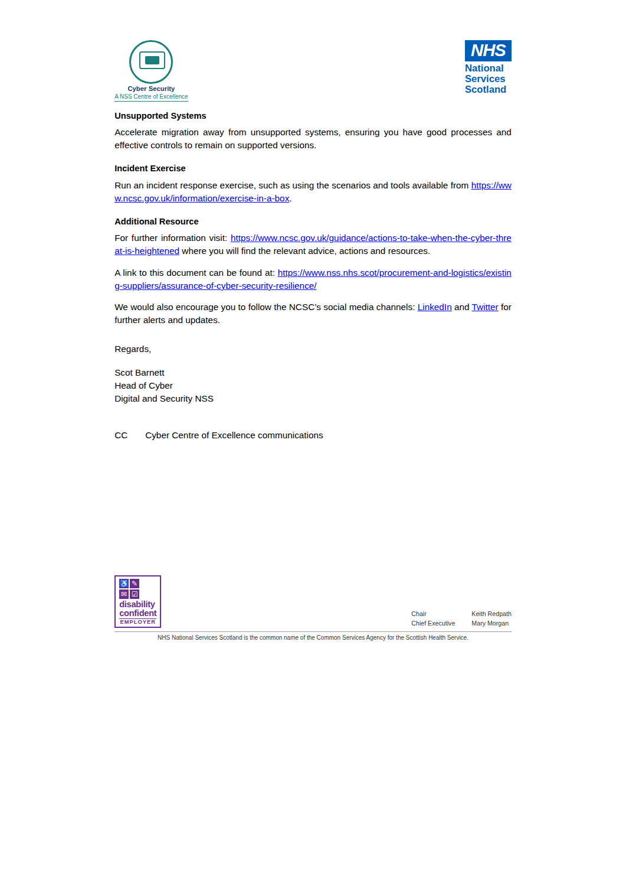Cyber Security
A NSS Centre of Excellence
NHS
National
Services
Scotland
Unsupported Systems
Accelerate migration away from unsupported systems, ensuring you have good processes and effective controls to remain on supported versions.
Incident Exercise
Run an incident response exercise, such as using the scenarios and tools available from https://www.ncsc.gov.uk/information/exercise-in-a-box.
Additional Resource
For further information visit: https://www.ncsc.gov.uk/guidance/actions-to-take-when-the-cyber-threat-is-heightened where you will find the relevant advice, actions and resources.
A link to this document can be found at: https://www.nss.nhs.scot/procurement-and-logistics/existing-suppliers/assurance-of-cyber-security-resilience/
We would also encourage you to follow the NCSC’s social media channels: LinkedIn and Twitter for further alerts and updates.
Regards,
Scot Barnett
Head of Cyber
Digital and Security NSS
CCCyber Centre of Excellence communications
♿✎
✉☑
disability
confident
EMPLOYER
| Chair | Keith Redpath |
| Chief Executive | Mary Morgan |
NHS National Services Scotland is the common name of the Common Services Agency for the Scottish Health Service.